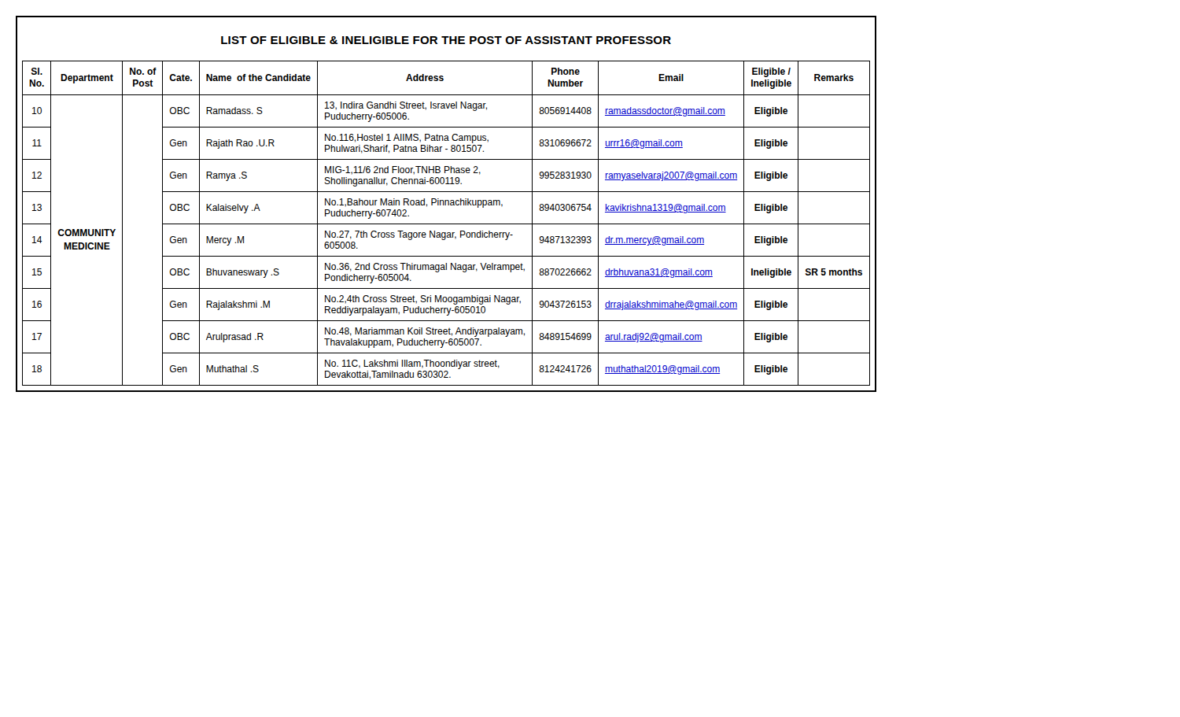LIST OF ELIGIBLE & INELIGIBLE FOR THE POST OF ASSISTANT PROFESSOR
| Sl. No. | Department | No. of Post | Cate. | Name of the Candidate | Address | Phone Number | Email | Eligible / Ineligible | Remarks |
| --- | --- | --- | --- | --- | --- | --- | --- | --- | --- |
| 10 | COMMUNITY MEDICINE | | OBC | Ramadass. S | 13, Indira Gandhi Street, Isravel Nagar, Puducherry-605006. | 8056914408 | ramadassdoctor@gmail.com | Eligible | |
| 11 | Gen | Rajath Rao .U.R | No.116,Hostel 1 AIIMS, Patna Campus, Phulwari,Sharif, Patna Bihar - 801507. | 8310696672 | urrr16@gmail.com | Eligible | |
| 12 | Gen | Ramya .S | MIG-1,11/6 2nd Floor,TNHB Phase 2, Shollinganallur, Chennai-600119. | 9952831930 | ramyaselvaraj2007@gmail.com | Eligible | |
| 13 | OBC | Kalaiselvy .A | No.1,Bahour Main Road, Pinnachikuppam, Puducherry-607402. | 8940306754 | kavikrishna1319@gmail.com | Eligible | |
| 14 | Gen | Mercy .M | No.27, 7th Cross Tagore Nagar, Pondicherry- 605008. | 9487132393 | dr.m.mercy@gmail.com | Eligible | |
| 15 | OBC | Bhuvaneswary .S | No.36, 2nd Cross Thirumagal Nagar, Velrampet, Pondicherry-605004. | 8870226662 | drbhuvana31@gmail.com | Ineligible | SR 5 months |
| 16 | Gen | Rajalakshmi .M | No.2,4th Cross Street, Sri Moogambigai Nagar, Reddiyarpalayam, Puducherry-605010 | 9043726153 | drrajalakshmimahe@gmail.com | Eligible | |
| 17 | OBC | Arulprasad .R | No.48, Mariamman Koil Street, Andiyarpalayam, Thavalakuppam, Puducherry-605007. | 8489154699 | arul.radj92@gmail.com | Eligible | |
| 18 | Gen | Muthathal .S | No. 11C, Lakshmi Illam,Thoondiyar street, Devakottai,Tamilnadu 630302. | 8124241726 | muthathal2019@gmail.com | Eligible | |